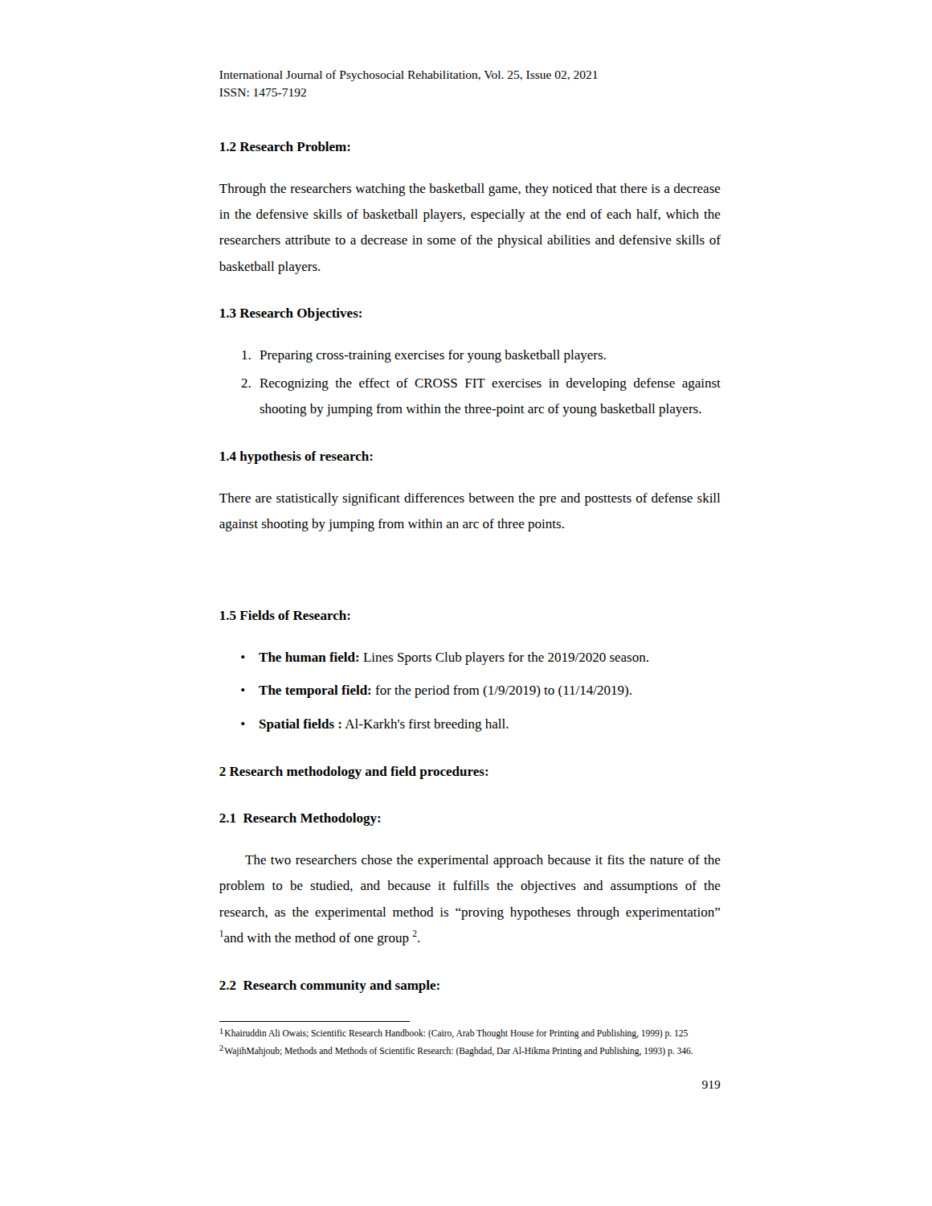International Journal of Psychosocial Rehabilitation, Vol. 25, Issue 02, 2021
ISSN: 1475-7192
1.2 Research Problem:
Through the researchers watching the basketball game, they noticed that there is a decrease in the defensive skills of basketball players, especially at the end of each half, which the researchers attribute to a decrease in some of the physical abilities and defensive skills of basketball players.
1.3 Research Objectives:
Preparing cross-training exercises for young basketball players.
Recognizing the effect of CROSS FIT exercises in developing defense against shooting by jumping from within the three-point arc of young basketball players.
1.4 hypothesis of research:
There are statistically significant differences between the pre and posttests of defense skill against shooting by jumping from within an arc of three points.
1.5 Fields of Research:
The human field: Lines Sports Club players for the 2019/2020 season.
The temporal field: for the period from (1/9/2019) to (11/14/2019).
Spatial fields : Al-Karkh's first breeding hall.
2 Research methodology and field procedures:
2.1 Research Methodology:
The two researchers chose the experimental approach because it fits the nature of the problem to be studied, and because it fulfills the objectives and assumptions of the research, as the experimental method is “proving hypotheses through experimentation” 1and with the method of one group 2.
2.2 Research community and sample:
1Khairuddin Ali Owais; Scientific Research Handbook: (Cairo, Arab Thought House for Printing and Publishing, 1999) p. 125
2WajihMahjoub; Methods and Methods of Scientific Research: (Baghdad, Dar Al-Hikma Printing and Publishing, 1993) p. 346.
919